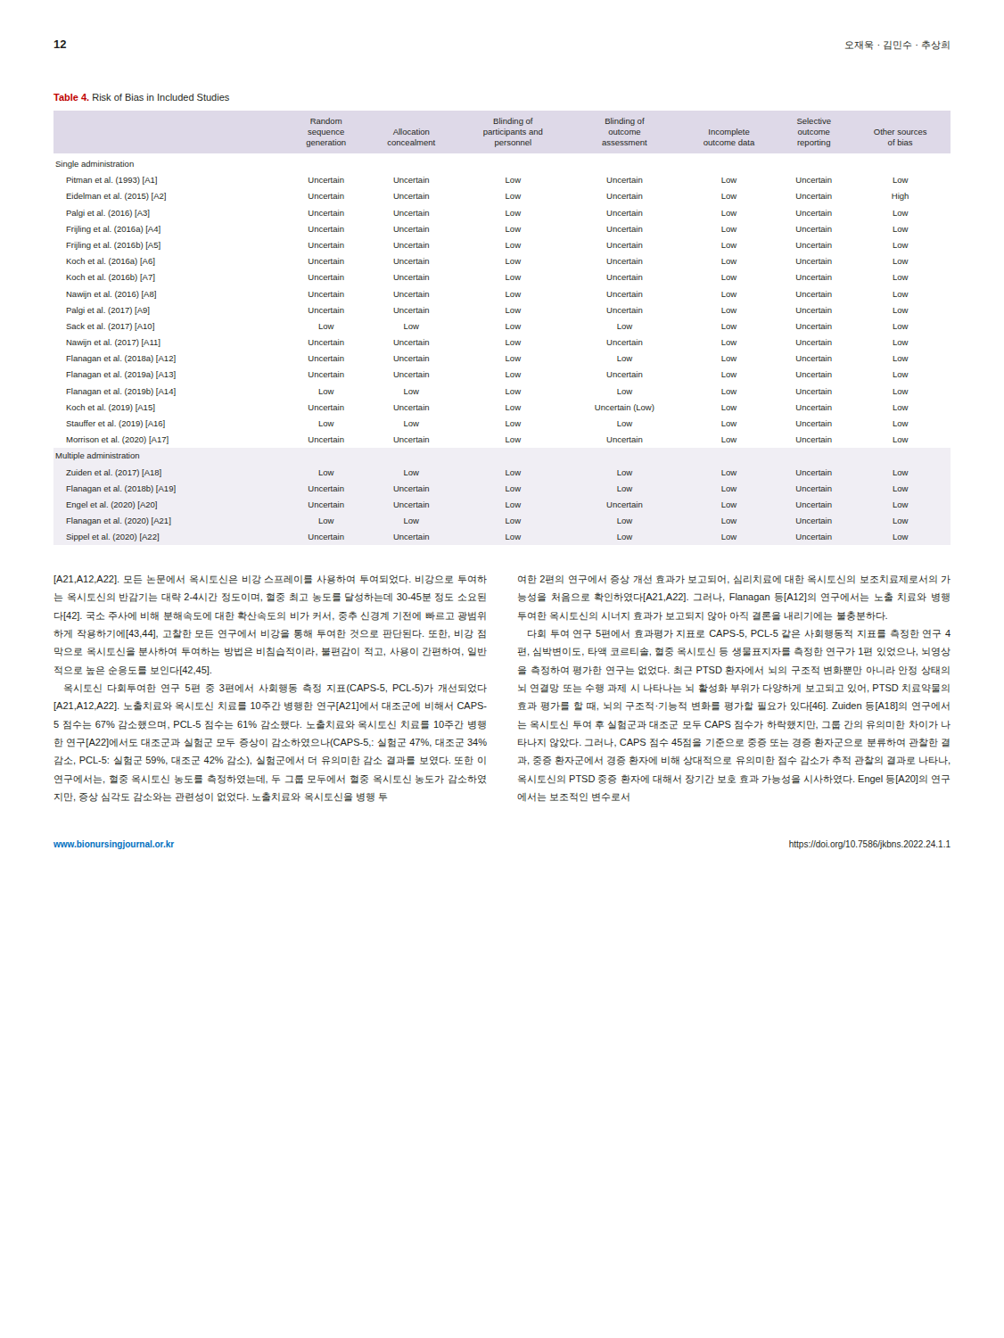12
오재욱 · 김민수 · 추상희
Table 4. Risk of Bias in Included Studies
| | Random sequence generation | Allocation concealment | Blinding of participants and personnel | Blinding of outcome assessment | Incomplete outcome data | Selective outcome reporting | Other sources of bias |
| --- | --- | --- | --- | --- | --- | --- | --- |
| Single administration |
| Pitman et al. (1993) [A1] | Uncertain | Uncertain | Low | Uncertain | Low | Uncertain | Low |
| Eidelman et al. (2015) [A2] | Uncertain | Uncertain | Low | Uncertain | Low | Uncertain | High |
| Palgi et al. (2016) [A3] | Uncertain | Uncertain | Low | Uncertain | Low | Uncertain | Low |
| Frijling et al. (2016a) [A4] | Uncertain | Uncertain | Low | Uncertain | Low | Uncertain | Low |
| Frijling et al. (2016b) [A5] | Uncertain | Uncertain | Low | Uncertain | Low | Uncertain | Low |
| Koch et al. (2016a) [A6] | Uncertain | Uncertain | Low | Uncertain | Low | Uncertain | Low |
| Koch et al. (2016b) [A7] | Uncertain | Uncertain | Low | Uncertain | Low | Uncertain | Low |
| Nawijn et al. (2016) [A8] | Uncertain | Uncertain | Low | Uncertain | Low | Uncertain | Low |
| Palgi et al. (2017) [A9] | Uncertain | Uncertain | Low | Uncertain | Low | Uncertain | Low |
| Sack et al. (2017) [A10] | Low | Low | Low | Low | Low | Uncertain | Low |
| Nawijn et al. (2017) [A11] | Uncertain | Uncertain | Low | Uncertain | Low | Uncertain | Low |
| Flanagan et al. (2018a) [A12] | Uncertain | Uncertain | Low | Low | Low | Uncertain | Low |
| Flanagan et al. (2019a) [A13] | Uncertain | Uncertain | Low | Uncertain | Low | Uncertain | Low |
| Flanagan et al. (2019b) [A14] | Low | Low | Low | Low | Low | Uncertain | Low |
| Koch et al. (2019) [A15] | Uncertain | Uncertain | Low | Uncertain (Low) | Low | Uncertain | Low |
| Stauffer et al. (2019) [A16] | Low | Low | Low | Low | Low | Uncertain | Low |
| Morrison et al. (2020) [A17] | Uncertain | Uncertain | Low | Uncertain | Low | Uncertain | Low |
| Multiple administration |
| Zuiden et al. (2017) [A18] | Low | Low | Low | Low | Low | Uncertain | Low |
| Flanagan et al. (2018b) [A19] | Uncertain | Uncertain | Low | Low | Low | Uncertain | Low |
| Engel et al. (2020) [A20] | Uncertain | Uncertain | Low | Uncertain | Low | Uncertain | Low |
| Flanagan et al. (2020) [A21] | Low | Low | Low | Low | Low | Uncertain | Low |
| Sippel et al. (2020) [A22] | Uncertain | Uncertain | Low | Low | Low | Uncertain | Low |
[A21,A12,A22]. 모든 논문에서 옥시토신은 비강 스프레이를 사용하여 투여되었다. 비강으로 투여하는 옥시토신의 반감기는 대략 2-4시간 정도이며, 혈중 최고 농도를 달성하는데 30-45분 정도 소요된다[42]. 국소 주사에 비해 분해속도에 대한 확산속도의 비가 커서, 중추 신경계 기전에 빠르고 광범위하게 작용하기에[43,44], 고찰한 모든 연구에서 비강을 통해 투여한 것으로 판단된다. 또한, 비강 점막으로 옥시토신을 분사하여 투여하는 방법은 비침습적이라, 불편감이 적고, 사용이 간편하여, 일반적으로 높은 순응도를 보인다[42,45].
옥시토신 다회투여한 연구 5편 중 3편에서 사회행동 측정 지표(CAPS-5, PCL-5)가 개선되었다[A21,A12,A22]. 노출치료와 옥시토신 치료를 10주간 병행한 연구[A21]에서 대조군에 비해서 CAPS-5 점수는 67% 감소했으며, PCL-5 점수는 61% 감소했다. 노출치료와 옥시토신 치료를 10주간 병행한 연구[A22]에서도 대조군과 실험군 모두 증상이 감소하였으나(CAPS-5,: 실험군 47%, 대조군 34% 감소, PCL-5: 실험군 59%, 대조군 42% 감소), 실험군에서 더 유의미한 감소 결과를 보였다. 또한 이 연구에서는, 혈중 옥시토신 농도를 측정하였는데, 두 그룹 모두에서 혈중 옥시토신 농도가 감소하였지만, 증상 심각도 감소와는 관련성이 없었다. 노출치료와 옥시토신을 병행 투
여한 2편의 연구에서 증상 개선 효과가 보고되어, 심리치료에 대한 옥시토신의 보조치료제로서의 가능성을 처음으로 확인하였다[A21,A22]. 그러나, Flanagan 등[A12]의 연구에서는 노출 치료와 병행 투여한 옥시토신의 시너지 효과가 보고되지 않아 아직 결론을 내리기에는 불충분하다.
다회 투여 연구 5편에서 효과평가 지표로 CAPS-5, PCL-5 같은 사회행동적 지표를 측정한 연구 4편, 심박변이도, 타액 코르티솔, 혈중 옥시토신 등 생물표지자를 측정한 연구가 1편 있었으나, 뇌영상을 측정하여 평가한 연구는 없었다. 최근 PTSD 환자에서 뇌의 구조적 변화뿐만 아니라 안정 상태의 뇌 연결망 또는 수행 과제 시 나타나는 뇌 활성화 부위가 다양하게 보고되고 있어, PTSD 치료약물의 효과 평가를 할 때, 뇌의 구조적·기능적 변화를 평가할 필요가 있다[46]. Zuiden 등[A18]의 연구에서는 옥시토신 투여 후 실험군과 대조군 모두 CAPS 점수가 하락했지만, 그룹 간의 유의미한 차이가 나타나지 않았다. 그러나, CAPS 점수 45점을 기준으로 중증 또는 경증 환자군으로 분류하여 관찰한 결과, 중증 환자군에서 경증 환자에 비해 상대적으로 유의미한 점수 감소가 추적 관찰의 결과로 나타나, 옥시토신의 PTSD 중증 환자에 대해서 장기간 보호 효과 가능성을 시사하였다. Engel 등[A20]의 연구에서는 보조적인 변수로서
www.bionursingjournal.or.kr
https://doi.org/10.7586/jkbns.2022.24.1.1